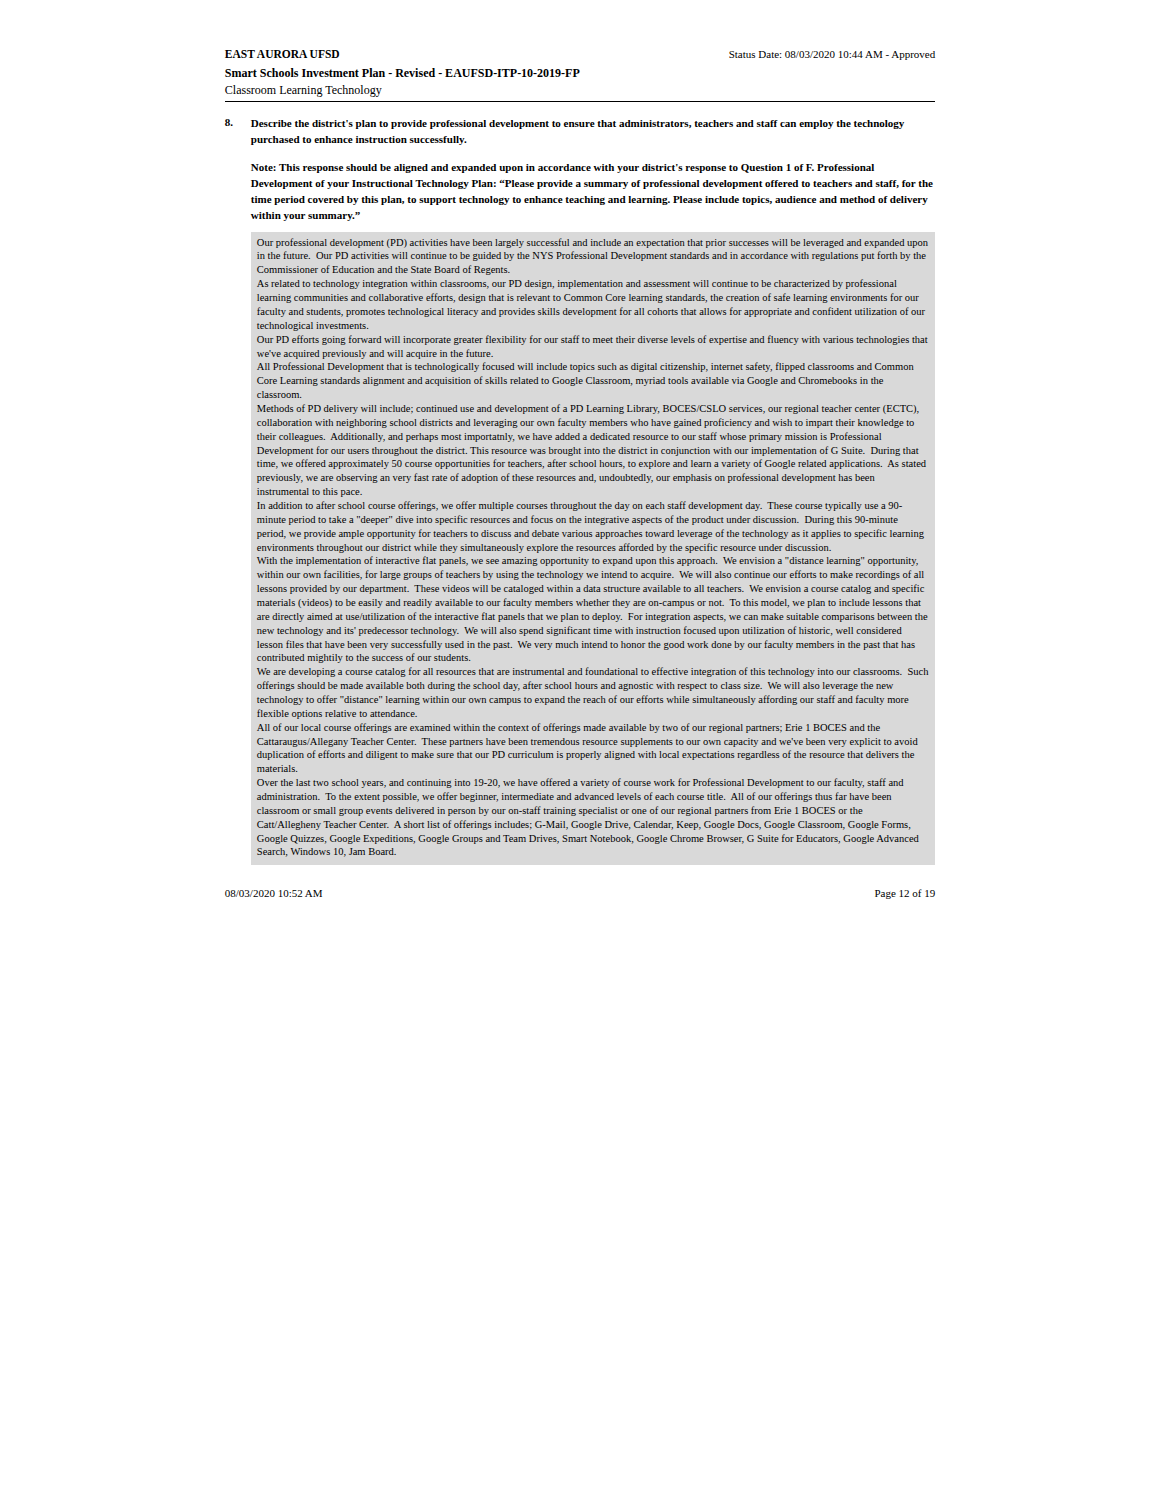EAST AURORA UFSD
Status Date: 08/03/2020 10:44 AM - Approved
Smart Schools Investment Plan - Revised - EAUFSD-ITP-10-2019-FP
Classroom Learning Technology
8.
Describe the district's plan to provide professional development to ensure that administrators, teachers and staff can employ the technology purchased to enhance instruction successfully.
Note: This response should be aligned and expanded upon in accordance with your district's response to Question 1 of F. Professional Development of your Instructional Technology Plan: “Please provide a summary of professional development offered to teachers and staff, for the time period covered by this plan, to support technology to enhance teaching and learning. Please include topics, audience and method of delivery within your summary.”
Our professional development (PD) activities have been largely successful and include an expectation that prior successes will be leveraged and expanded upon in the future. Our PD activities will continue to be guided by the NYS Professional Development standards and in accordance with regulations put forth by the Commissioner of Education and the State Board of Regents.
As related to technology integration within classrooms, our PD design, implementation and assessment will continue to be characterized by professional learning communities and collaborative efforts, design that is relevant to Common Core learning standards, the creation of safe learning environments for our faculty and students, promotes technological literacy and provides skills development for all cohorts that allows for appropriate and confident utilization of our technological investments.
Our PD efforts going forward will incorporate greater flexibility for our staff to meet their diverse levels of expertise and fluency with various technologies that we've acquired previously and will acquire in the future.
All Professional Development that is technologically focused will include topics such as digital citizenship, internet safety, flipped classrooms and Common Core Learning standards alignment and acquisition of skills related to Google Classroom, myriad tools available via Google and Chromebooks in the classroom.
Methods of PD delivery will include; continued use and development of a PD Learning Library, BOCES/CSLO services, our regional teacher center (ECTC), collaboration with neighboring school districts and leveraging our own faculty members who have gained proficiency and wish to impart their knowledge to their colleagues. Additionally, and perhaps most importatnly, we have added a dedicated resource to our staff whose primary mission is Professional Development for our users throughout the district. This resource was brought into the district in conjunction with our implementation of G Suite. During that time, we offered approximately 50 course opportunities for teachers, after school hours, to explore and learn a variety of Google related applications. As stated previously, we are observing an very fast rate of adoption of these resources and, undoubtedly, our emphasis on professional development has been instrumental to this pace.
In addition to after school course offerings, we offer multiple courses throughout the day on each staff development day. These course typically use a 90-minute period to take a "deeper" dive into specific resources and focus on the integrative aspects of the product under discussion. During this 90-minute period, we provide ample opportunity for teachers to discuss and debate various approaches toward leverage of the technology as it applies to specific learning environments throughout our district while they simultaneously explore the resources afforded by the specific resource under discussion.
With the implementation of interactive flat panels, we see amazing opportunity to expand upon this approach. We envision a "distance learning" opportunity, within our own facilities, for large groups of teachers by using the technology we intend to acquire. We will also continue our efforts to make recordings of all lessons provided by our department. These videos will be cataloged within a data structure available to all teachers. We envision a course catalog and specific materials (videos) to be easily and readily available to our faculty members whether they are on-campus or not. To this model, we plan to include lessons that are directly aimed at use/utilization of the interactive flat panels that we plan to deploy. For integration aspects, we can make suitable comparisons between the new technology and its' predecessor technology. We will also spend significant time with instruction focused upon utilization of historic, well considered lesson files that have been very successfully used in the past. We very much intend to honor the good work done by our faculty members in the past that has contributed mightily to the success of our students.
We are developing a course catalog for all resources that are instrumental and foundational to effective integration of this technology into our classrooms. Such offerings should be made available both during the school day, after school hours and agnostic with respect to class size. We will also leverage the new technology to offer "distance" learning within our own campus to expand the reach of our efforts while simultaneously affording our staff and faculty more flexible options relative to attendance.
All of our local course offerings are examined within the context of offerings made available by two of our regional partners; Erie 1 BOCES and the Cattaraugus/Allegany Teacher Center. These partners have been tremendous resource supplements to our own capacity and we've been very explicit to avoid duplication of efforts and diligent to make sure that our PD curriculum is properly aligned with local expectations regardless of the resource that delivers the materials.
Over the last two school years, and continuing into 19-20, we have offered a variety of course work for Professional Development to our faculty, staff and administration. To the extent possible, we offer beginner, intermediate and advanced levels of each course title. All of our offerings thus far have been classroom or small group events delivered in person by our on-staff training specialist or one of our regional partners from Erie 1 BOCES or the Catt/Allegheny Teacher Center. A short list of offerings includes; G-Mail, Google Drive, Calendar, Keep, Google Docs, Google Classroom, Google Forms, Google Quizzes, Google Expeditions, Google Groups and Team Drives, Smart Notebook, Google Chrome Browser, G Suite for Educators, Google Advanced Search, Windows 10, Jam Board.
08/03/2020 10:52 AM
Page 12 of 19